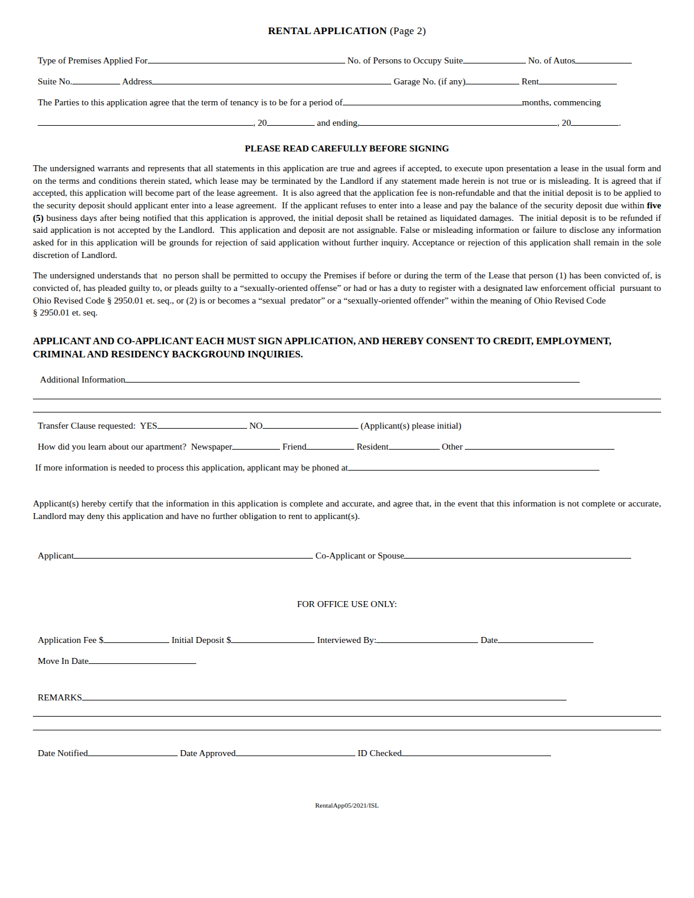RENTAL APPLICATION (Page 2)
Type of Premises Applied For No. of Persons to Occupy Suite No. of Autos
Suite No. Address Garage No. (if any) Rent
The Parties to this application agree that the term of tenancy is to be for a period of months, commencing
, 20 and ending, , 20 .
PLEASE READ CAREFULLY BEFORE SIGNING
The undersigned warrants and represents that all statements in this application are true and agrees if accepted, to execute upon presentation a lease in the usual form and on the terms and conditions therein stated, which lease may be terminated by the Landlord if any statement made herein is not true or is misleading. It is agreed that if accepted, this application will become part of the lease agreement. It is also agreed that the application fee is non-refundable and that the initial deposit is to be applied to the security deposit should applicant enter into a lease agreement. If the applicant refuses to enter into a lease and pay the balance of the security deposit due within five (5) business days after being notified that this application is approved, the initial deposit shall be retained as liquidated damages. The initial deposit is to be refunded if said application is not accepted by the Landlord. This application and deposit are not assignable. False or misleading information or failure to disclose any information asked for in this application will be grounds for rejection of said application without further inquiry. Acceptance or rejection of this application shall remain in the sole discretion of Landlord.
The undersigned understands that no person shall be permitted to occupy the Premises if before or during the term of the Lease that person (1) has been convicted of, is convicted of, has pleaded guilty to, or pleads guilty to a “sexually-oriented offense” or had or has a duty to register with a designated law enforcement official pursuant to Ohio Revised Code § 2950.01 et. seq., or (2) is or becomes a “sexual predator” or a “sexually-oriented offender” within the meaning of Ohio Revised Code
§ 2950.01 et. seq.
APPLICANT AND CO-APPLICANT EACH MUST SIGN APPLICATION, AND HEREBY CONSENT TO CREDIT, EMPLOYMENT, CRIMINAL AND RESIDENCY BACKGROUND INQUIRIES.
Additional Information
Transfer Clause requested: YES NO (Applicant(s) please initial)
How did you learn about our apartment? Newspaper Friend Resident Other
If more information is needed to process this application, applicant may be phoned at
Applicant(s) hereby certify that the information in this application is complete and accurate, and agree that, in the event that this information is not complete or accurate, Landlord may deny this application and have no further obligation to rent to applicant(s).
Applicant Co-Applicant or Spouse
FOR OFFICE USE ONLY:
Application Fee $ Initial Deposit $ Interviewed By: Date
Move In Date
REMARKS
Date Notified Date Approved ID Checked
RentalApp05/2021/ISL